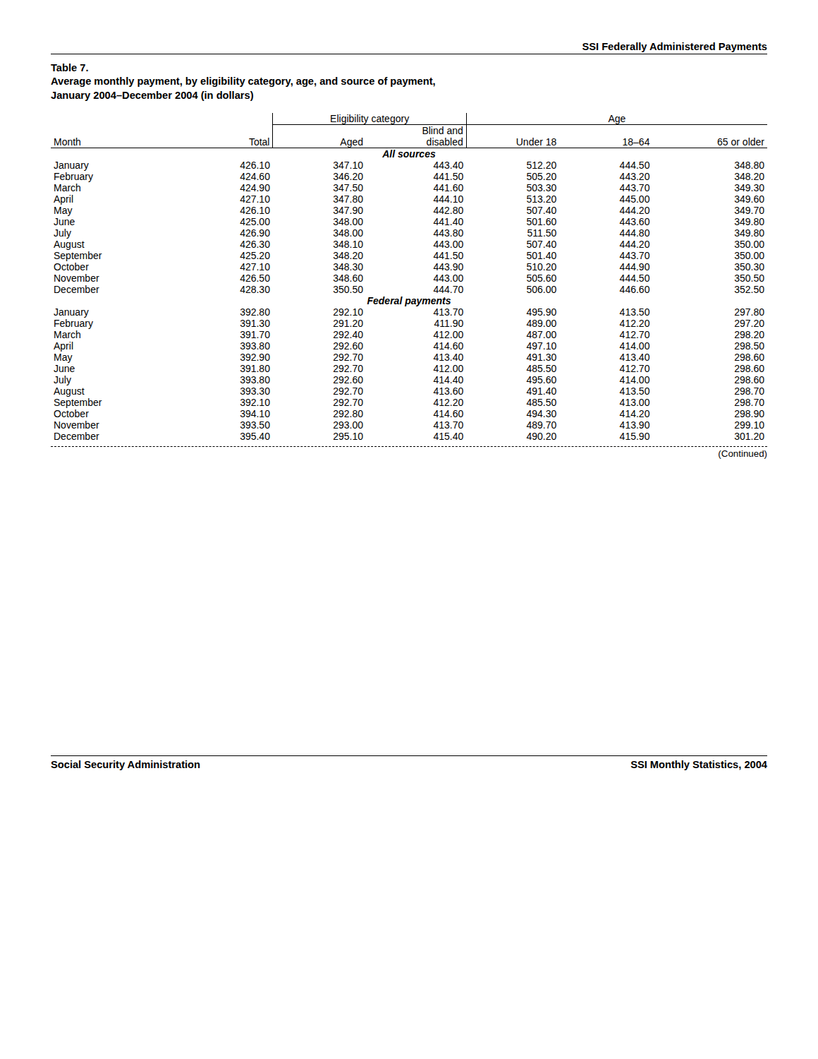SSI Federally Administered Payments
Table 7.
Average monthly payment, by eligibility category, age, and source of payment,
January 2004–December 2004 (in dollars)
| | | Eligibility category | Age |
| --- | --- | --- | --- |
| | | | Blind and | | | |
| Month | Total | Aged | disabled | Under 18 | 18–64 | 65 or older |
| All sources |
| January | 426.10 | 347.10 | 443.40 | 512.20 | 444.50 | 348.80 |
| February | 424.60 | 346.20 | 441.50 | 505.20 | 443.20 | 348.20 |
| March | 424.90 | 347.50 | 441.60 | 503.30 | 443.70 | 349.30 |
| April | 427.10 | 347.80 | 444.10 | 513.20 | 445.00 | 349.60 |
| May | 426.10 | 347.90 | 442.80 | 507.40 | 444.20 | 349.70 |
| June | 425.00 | 348.00 | 441.40 | 501.60 | 443.60 | 349.80 |
| July | 426.90 | 348.00 | 443.80 | 511.50 | 444.80 | 349.80 |
| August | 426.30 | 348.10 | 443.00 | 507.40 | 444.20 | 350.00 |
| September | 425.20 | 348.20 | 441.50 | 501.40 | 443.70 | 350.00 |
| October | 427.10 | 348.30 | 443.90 | 510.20 | 444.90 | 350.30 |
| November | 426.50 | 348.60 | 443.00 | 505.60 | 444.50 | 350.50 |
| December | 428.30 | 350.50 | 444.70 | 506.00 | 446.60 | 352.50 |
| Federal payments |
| January | 392.80 | 292.10 | 413.70 | 495.90 | 413.50 | 297.80 |
| February | 391.30 | 291.20 | 411.90 | 489.00 | 412.20 | 297.20 |
| March | 391.70 | 292.40 | 412.00 | 487.00 | 412.70 | 298.20 |
| April | 393.80 | 292.60 | 414.60 | 497.10 | 414.00 | 298.50 |
| May | 392.90 | 292.70 | 413.40 | 491.30 | 413.40 | 298.60 |
| June | 391.80 | 292.70 | 412.00 | 485.50 | 412.70 | 298.60 |
| July | 393.80 | 292.60 | 414.40 | 495.60 | 414.00 | 298.60 |
| August | 393.30 | 292.70 | 413.60 | 491.40 | 413.50 | 298.70 |
| September | 392.10 | 292.70 | 412.20 | 485.50 | 413.00 | 298.70 |
| October | 394.10 | 292.80 | 414.60 | 494.30 | 414.20 | 298.90 |
| November | 393.50 | 293.00 | 413.70 | 489.70 | 413.90 | 299.10 |
| December | 395.40 | 295.10 | 415.40 | 490.20 | 415.90 | 301.20 |
(Continued)
Social Security Administration SSI Monthly Statistics, 2004